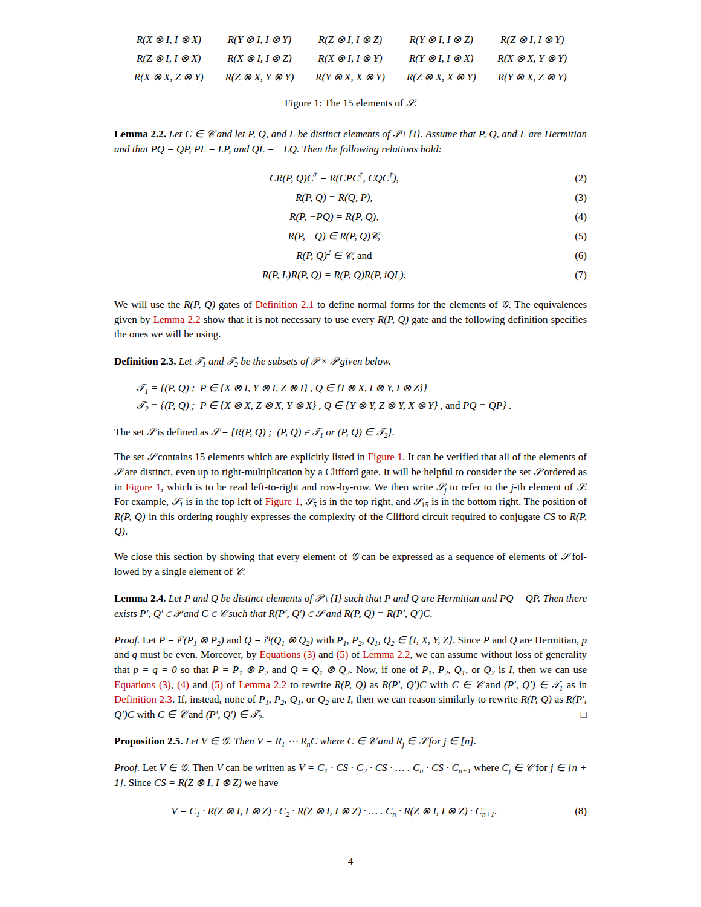| R(X ⊗ I, I ⊗ X) | R(Y ⊗ I, I ⊗ Y) | R(Z ⊗ I, I ⊗ Z) | R(Y ⊗ I, I ⊗ Z) | R(Z ⊗ I, I ⊗ Y) |
| R(Z ⊗ I, I ⊗ X) | R(X ⊗ I, I ⊗ Z) | R(X ⊗ I, I ⊗ Y) | R(Y ⊗ I, I ⊗ X) | R(X ⊗ X, Y ⊗ Y) |
| R(X ⊗ X, Z ⊗ Y) | R(Z ⊗ X, Y ⊗ Y) | R(Y ⊗ X, X ⊗ Y) | R(Z ⊗ X, X ⊗ Y) | R(Y ⊗ X, Z ⊗ Y) |
Figure 1: The 15 elements of 𝒮.
Lemma 2.2. Let C ∈ 𝒞 and let P, Q, and L be distinct elements of 𝒫 \ {I}. Assume that P, Q, and L are Hermitian and that PQ = QP, PL = LP, and QL = −LQ. Then the following relations hold:
| CR(P, Q)C † = R(CPC † , CQC † ), | (2) |
| R(P, Q) = R(Q, P), | (3) |
| R(P, −PQ) = R(P, Q), | (4) |
| R(P, −Q) ∈ R(P, Q)𝒞, | (5) |
| R(P, Q) 2 ∈ 𝒞, and | (6) |
| R(P, L)R(P, Q) = R(P, Q)R(P, iQL). | (7) |
We will use the R(P, Q) gates of Definition 2.1 to define normal forms for the elements of 𝒢. The equivalences given by Lemma 2.2 show that it is not necessary to use every R(P, Q) gate and the following definition specifies the ones we will be using.
Definition 2.3. Let 𝒯1 and 𝒯2 be the subsets of 𝒫 × 𝒫 given below.
𝒯1 = {(P, Q) ; P ∈ {X ⊗ I, Y ⊗ I, Z ⊗ I} , Q ∈ {I ⊗ X, I ⊗ Y, I ⊗ Z}}
𝒯2 = {(P, Q) ; P ∈ {X ⊗ X, Z ⊗ X, Y ⊗ X} , Q ∈ {Y ⊗ Y, Z ⊗ Y, X ⊗ Y} , and PQ = QP} .
The set 𝒮 is defined as 𝒮 = {R(P, Q) ; (P, Q) ∈ 𝒯1 or (P, Q) ∈ 𝒯2}.
The set 𝒮 contains 15 elements which are explicitly listed in Figure 1. It can be verified that all of the elements of 𝒮 are distinct, even up to right-multiplication by a Clifford gate. It will be helpful to consider the set 𝒮 ordered as in Figure 1, which is to be read left-to-right and row-by-row. We then write 𝒮j to refer to the j-th element of 𝒮. For example, 𝒮1 is in the top left of Figure 1, 𝒮5 is in the top right, and 𝒮15 is in the bottom right. The position of R(P, Q) in this ordering roughly expresses the complexity of the Clifford circuit required to conjugate CS to R(P, Q).
We close this section by showing that every element of 𝒢 can be expressed as a sequence of elements of 𝒮 followed by a single element of 𝒞.
Lemma 2.4. Let P and Q be distinct elements of 𝒫 \ {I} such that P and Q are Hermitian and PQ = QP. Then there exists P′, Q′ ∈ 𝒫 and C ∈ 𝒞 such that R(P′, Q′) ∈ 𝒮 and R(P, Q) = R(P′, Q′)C.
Proof. Let P = ip(P1 ⊗ P2) and Q = iq(Q1 ⊗ Q2) with P1, P2, Q1, Q2 ∈ {I, X, Y, Z}. Since P and Q are Hermitian, p and q must be even. Moreover, by Equations (3) and (5) of Lemma 2.2, we can assume without loss of generality that p = q = 0 so that P = P1 ⊗ P2 and Q = Q1 ⊗ Q2. Now, if one of P1, P2, Q1, or Q2 is I, then we can use Equations (3), (4) and (5) of Lemma 2.2 to rewrite R(P, Q) as R(P′, Q′)C with C ∈ 𝒞 and (P′, Q′) ∈ 𝒯1 as in Definition 2.3. If, instead, none of P1, P2, Q1, or Q2 are I, then we can reason similarly to rewrite R(P, Q) as R(P′, Q′)C with C ∈ 𝒞 and (P′, Q′) ∈ 𝒯2. □
Proposition 2.5. Let V ∈ 𝒢. Then V = R1 ⋯ RnC where C ∈ 𝒞 and Rj ∈ 𝒮 for j ∈ [n].
Proof. Let V ∈ 𝒢. Then V can be written as V = C1 · CS · C2 · CS · … . Cn · CS · Cn+1 where Cj ∈ 𝒞 for j ∈ [n + 1]. Since CS = R(Z ⊗ I, I ⊗ Z) we have
| V = C 1 · R(Z ⊗ I, I ⊗ Z) · C 2 · R(Z ⊗ I, I ⊗ Z) · … . C n · R(Z ⊗ I, I ⊗ Z) · C n+1 . | (8) |
4